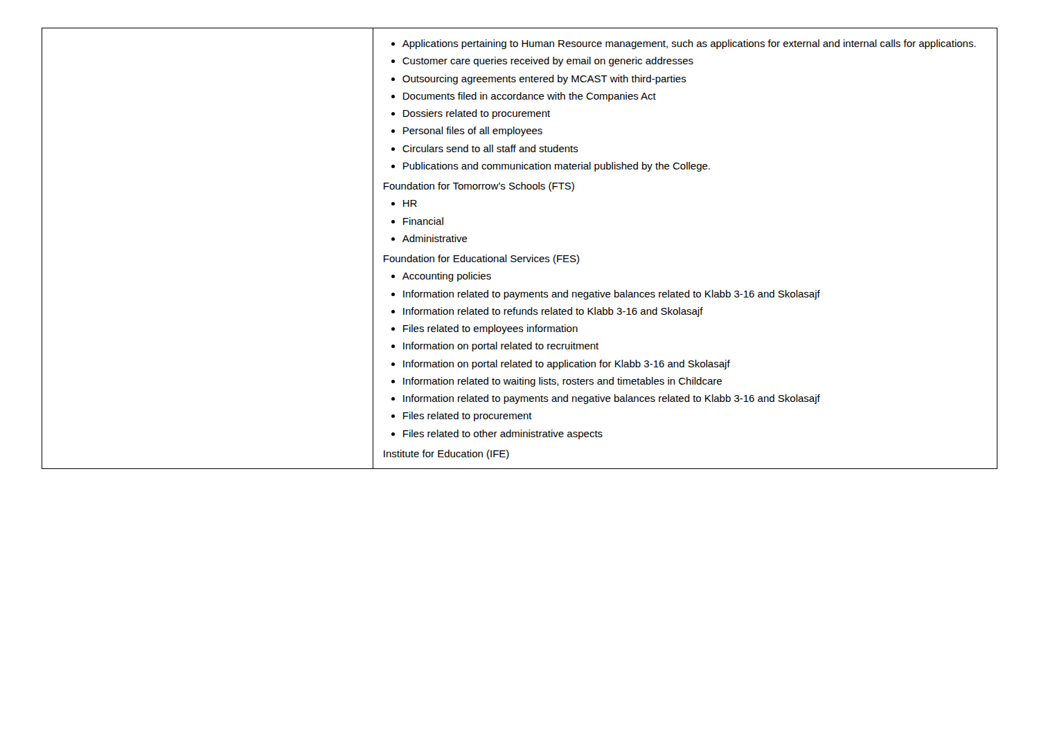| | Applications pertaining to Human Resource management, such as applications for external and internal calls for applications. Customer care queries received by email on generic addresses Outsourcing agreements entered by MCAST with third-parties Documents filed in accordance with the Companies Act Dossiers related to procurement Personal files of all employees Circulars send to all staff and students Publications and communication material published by the College. Foundation for Tomorrow’s Schools (FTS) HR Financial Administrative Foundation for Educational Services (FES) Accounting policies Information related to payments and negative balances related to Klabb 3-16 and Skolasajf Information related to refunds related to Klabb 3-16 and Skolasajf Files related to employees information Information on portal related to recruitment Information on portal related to application for Klabb 3-16 and Skolasajf Information related to waiting lists, rosters and timetables in Childcare Information related to payments and negative balances related to Klabb 3-16 and Skolasajf Files related to procurement Files related to other administrative aspects Institute for Education (IFE) |